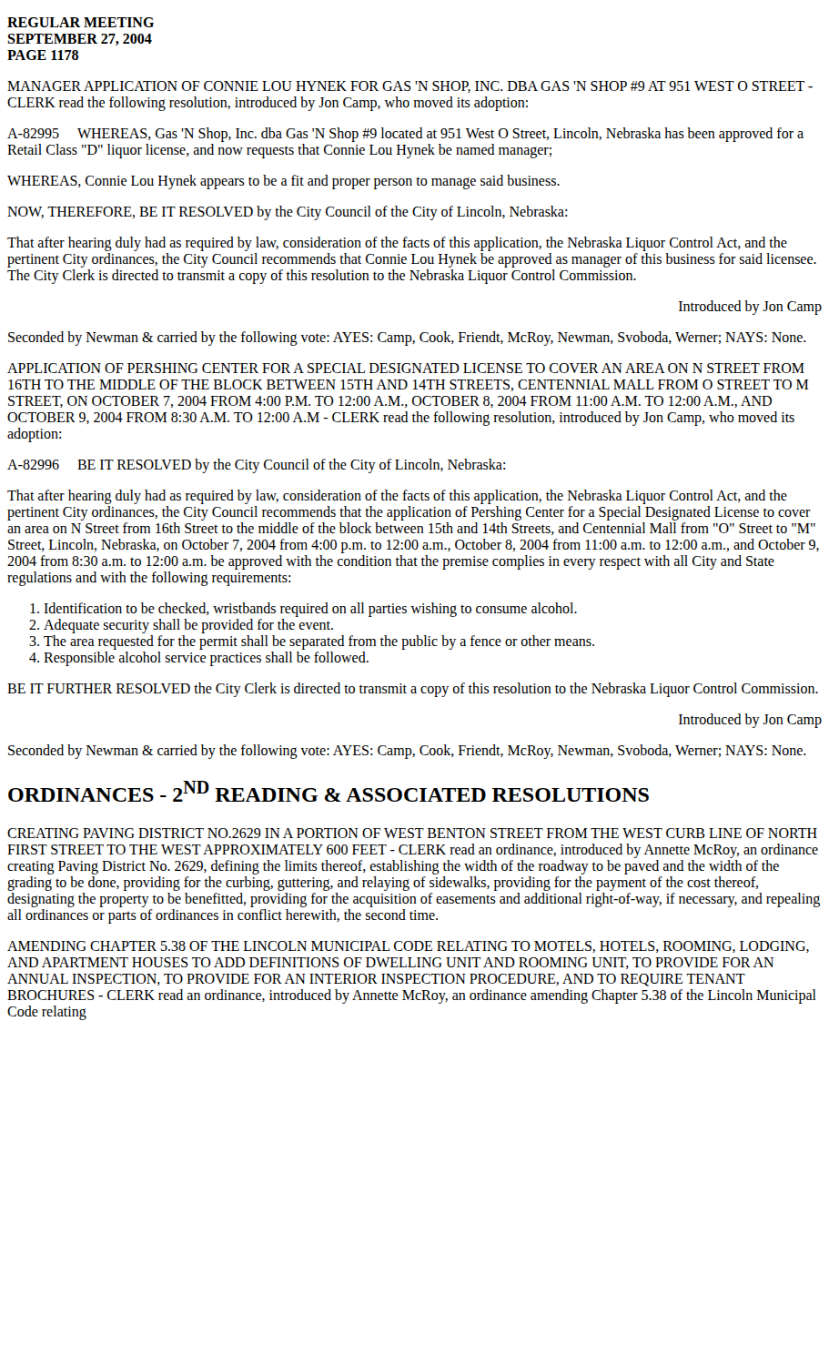REGULAR MEETING
SEPTEMBER 27, 2004
PAGE 1178
MANAGER APPLICATION OF CONNIE LOU HYNEK FOR GAS 'N SHOP, INC. DBA GAS 'N SHOP #9 AT 951 WEST O STREET - CLERK read the following resolution, introduced by Jon Camp, who moved its adoption:
A-82995 WHEREAS, Gas 'N Shop, Inc. dba Gas 'N Shop #9 located at 951 West O Street, Lincoln, Nebraska has been approved for a Retail Class "D" liquor license, and now requests that Connie Lou Hynek be named manager;
WHEREAS, Connie Lou Hynek appears to be a fit and proper person to manage said business.
NOW, THEREFORE, BE IT RESOLVED by the City Council of the City of Lincoln, Nebraska:
That after hearing duly had as required by law, consideration of the facts of this application, the Nebraska Liquor Control Act, and the pertinent City ordinances, the City Council recommends that Connie Lou Hynek be approved as manager of this business for said licensee. The City Clerk is directed to transmit a copy of this resolution to the Nebraska Liquor Control Commission.
Introduced by Jon Camp
Seconded by Newman & carried by the following vote: AYES: Camp, Cook, Friendt, McRoy, Newman, Svoboda, Werner; NAYS: None.
APPLICATION OF PERSHING CENTER FOR A SPECIAL DESIGNATED LICENSE TO COVER AN AREA ON N STREET FROM 16TH TO THE MIDDLE OF THE BLOCK BETWEEN 15TH AND 14TH STREETS, CENTENNIAL MALL FROM O STREET TO M STREET, ON OCTOBER 7, 2004 FROM 4:00 P.M. TO 12:00 A.M., OCTOBER 8, 2004 FROM 11:00 A.M. TO 12:00 A.M., AND OCTOBER 9, 2004 FROM 8:30 A.M. TO 12:00 A.M - CLERK read the following resolution, introduced by Jon Camp, who moved its adoption:
A-82996 BE IT RESOLVED by the City Council of the City of Lincoln, Nebraska:
That after hearing duly had as required by law, consideration of the facts of this application, the Nebraska Liquor Control Act, and the pertinent City ordinances, the City Council recommends that the application of Pershing Center for a Special Designated License to cover an area on N Street from 16th Street to the middle of the block between 15th and 14th Streets, and Centennial Mall from "O" Street to "M" Street, Lincoln, Nebraska, on October 7, 2004 from 4:00 p.m. to 12:00 a.m., October 8, 2004 from 11:00 a.m. to 12:00 a.m., and October 9, 2004 from 8:30 a.m. to 12:00 a.m. be approved with the condition that the premise complies in every respect with all City and State regulations and with the following requirements:
Identification to be checked, wristbands required on all parties wishing to consume alcohol.
Adequate security shall be provided for the event.
The area requested for the permit shall be separated from the public by a fence or other means.
Responsible alcohol service practices shall be followed.
BE IT FURTHER RESOLVED the City Clerk is directed to transmit a copy of this resolution to the Nebraska Liquor Control Commission.
Introduced by Jon Camp
Seconded by Newman & carried by the following vote: AYES: Camp, Cook, Friendt, McRoy, Newman, Svoboda, Werner; NAYS: None.
ORDINANCES - 2ND READING & ASSOCIATED RESOLUTIONS
CREATING PAVING DISTRICT NO.2629 IN A PORTION OF WEST BENTON STREET FROM THE WEST CURB LINE OF NORTH FIRST STREET TO THE WEST APPROXIMATELY 600 FEET - CLERK read an ordinance, introduced by Annette McRoy, an ordinance creating Paving District No. 2629, defining the limits thereof, establishing the width of the roadway to be paved and the width of the grading to be done, providing for the curbing, guttering, and relaying of sidewalks, providing for the payment of the cost thereof, designating the property to be benefitted, providing for the acquisition of easements and additional right-of-way, if necessary, and repealing all ordinances or parts of ordinances in conflict herewith, the second time.
AMENDING CHAPTER 5.38 OF THE LINCOLN MUNICIPAL CODE RELATING TO MOTELS, HOTELS, ROOMING, LODGING, AND APARTMENT HOUSES TO ADD DEFINITIONS OF DWELLING UNIT AND ROOMING UNIT, TO PROVIDE FOR AN ANNUAL INSPECTION, TO PROVIDE FOR AN INTERIOR INSPECTION PROCEDURE, AND TO REQUIRE TENANT BROCHURES - CLERK read an ordinance, introduced by Annette McRoy, an ordinance amending Chapter 5.38 of the Lincoln Municipal Code relating